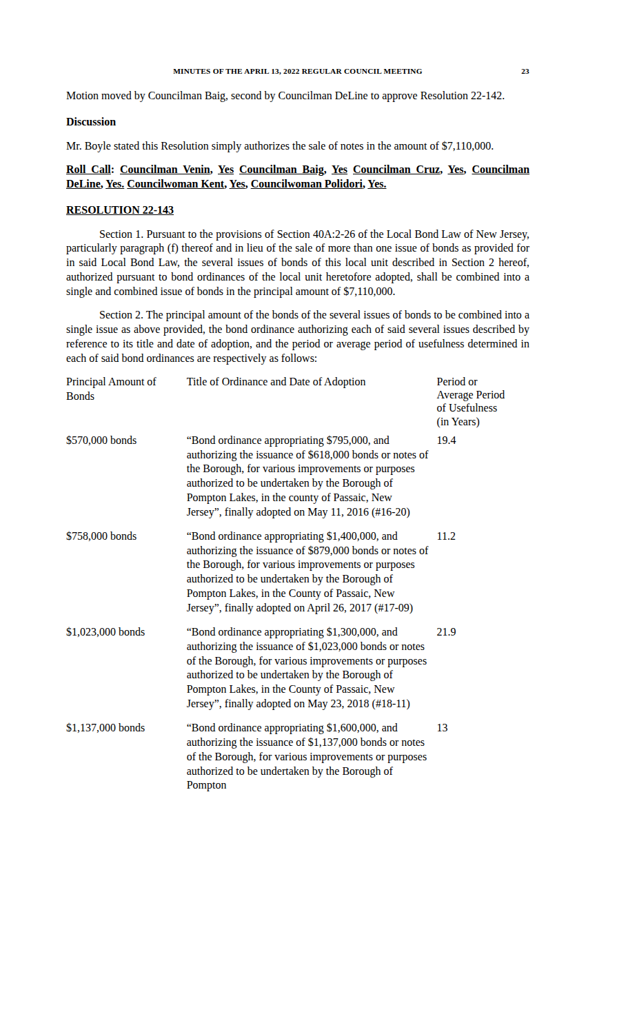MINUTES OF THE APRIL 13, 2022 REGULAR COUNCIL MEETING 23
Motion moved by Councilman Baig, second by Councilman DeLine to approve Resolution 22-142.
Discussion
Mr. Boyle stated this Resolution simply authorizes the sale of notes in the amount of $7,110,000.
Roll Call: Councilman Venin, Yes Councilman Baig, Yes Councilman Cruz, Yes, Councilman DeLine, Yes. Councilwoman Kent, Yes, Councilwoman Polidori, Yes.
RESOLUTION 22-143
Section 1. Pursuant to the provisions of Section 40A:2-26 of the Local Bond Law of New Jersey, particularly paragraph (f) thereof and in lieu of the sale of more than one issue of bonds as provided for in said Local Bond Law, the several issues of bonds of this local unit described in Section 2 hereof, authorized pursuant to bond ordinances of the local unit heretofore adopted, shall be combined into a single and combined issue of bonds in the principal amount of $7,110,000.
Section 2. The principal amount of the bonds of the several issues of bonds to be combined into a single issue as above provided, the bond ordinance authorizing each of said several issues described by reference to its title and date of adoption, and the period or average period of usefulness determined in each of said bond ordinances are respectively as follows:
| Principal Amount of Bonds | Title of Ordinance and Date of Adoption | Period or Average Period of Usefulness (in Years) |
| --- | --- | --- |
| $570,000 bonds | “Bond ordinance appropriating $795,000, and authorizing the issuance of $618,000 bonds or notes of the Borough, for various improvements or purposes authorized to be undertaken by the Borough of Pompton Lakes, in the county of Passaic, New Jersey”, finally adopted on May 11, 2016 (#16-20) | 19.4 |
| $758,000 bonds | “Bond ordinance appropriating $1,400,000, and authorizing the issuance of $879,000 bonds or notes of the Borough, for various improvements or purposes authorized to be undertaken by the Borough of Pompton Lakes, in the County of Passaic, New Jersey”, finally adopted on April 26, 2017 (#17-09) | 11.2 |
| $1,023,000 bonds | “Bond ordinance appropriating $1,300,000, and authorizing the issuance of $1,023,000 bonds or notes of the Borough, for various improvements or purposes authorized to be undertaken by the Borough of Pompton Lakes, in the County of Passaic, New Jersey”, finally adopted on May 23, 2018 (#18-11) | 21.9 |
| $1,137,000 bonds | “Bond ordinance appropriating $1,600,000, and authorizing the issuance of $1,137,000 bonds or notes of the Borough, for various improvements or purposes authorized to be undertaken by the Borough of Pompton | 13 |